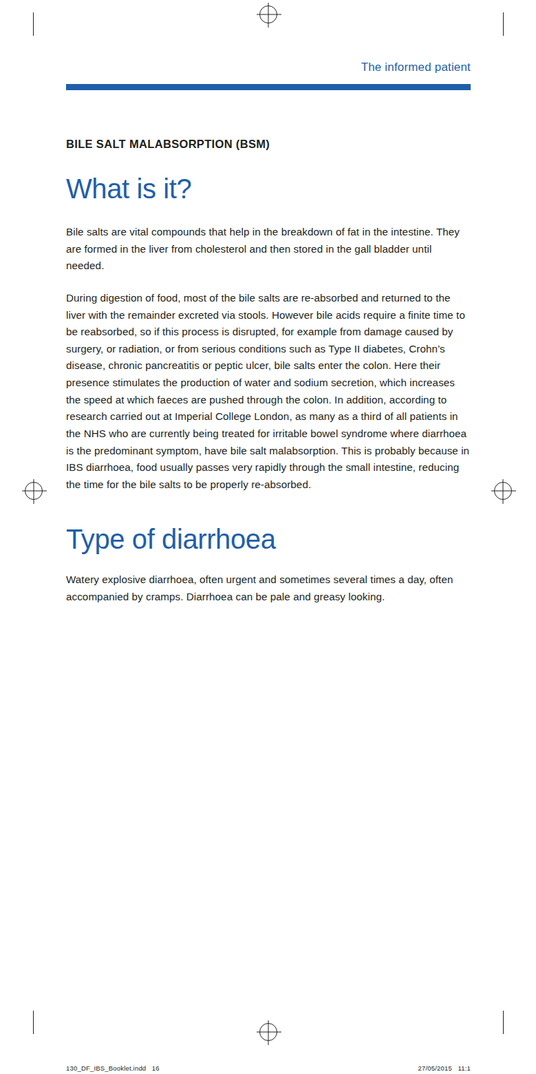The informed patient
BILE SALT MALABSORPTION (BSM)
What is it?
Bile salts are vital compounds that help in the breakdown of fat in the intestine. They are formed in the liver from cholesterol and then stored in the gall bladder until needed.
During digestion of food, most of the bile salts are re-absorbed and returned to the liver with the remainder excreted via stools. However bile acids require a finite time to be reabsorbed, so if this process is disrupted, for example from damage caused by surgery, or radiation, or from serious conditions such as Type II diabetes, Crohn’s disease, chronic pancreatitis or peptic ulcer, bile salts enter the colon. Here their presence stimulates the production of water and sodium secretion, which increases the speed at which faeces are pushed through the colon. In addition, according to research carried out at Imperial College London, as many as a third of all patients in the NHS who are currently being treated for irritable bowel syndrome where diarrhoea is the predominant symptom, have bile salt malabsorption. This is probably because in IBS diarrhoea, food usually passes very rapidly through the small intestine, reducing the time for the bile salts to be properly re-absorbed.
Type of diarrhoea
Watery explosive diarrhoea, often urgent and sometimes several times a day, often accompanied by cramps. Diarrhoea can be pale and greasy looking.
130_DF_IBS_Booklet.indd 16 27/05/2015 11:1